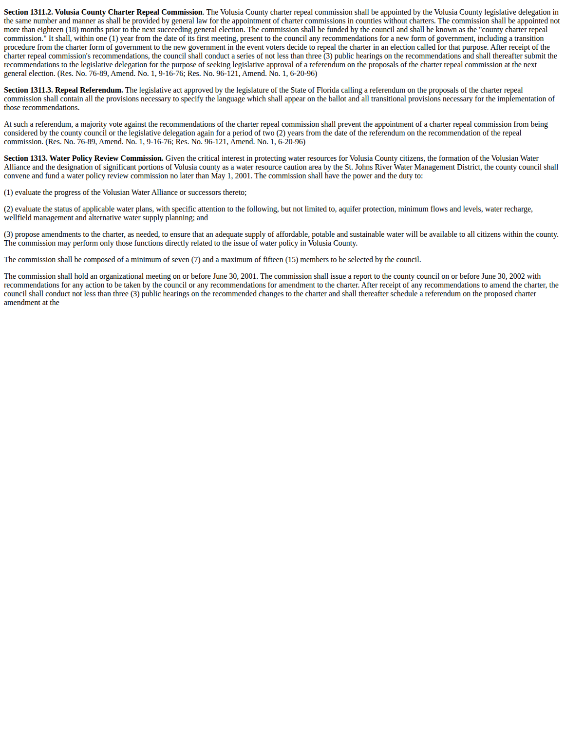Section 1311.2. Volusia County Charter Repeal Commission. The Volusia County charter repeal commission shall be appointed by the Volusia County legislative delegation in the same number and manner as shall be provided by general law for the appointment of charter commissions in counties without charters. The commission shall be appointed not more than eighteen (18) months prior to the next succeeding general election. The commission shall be funded by the council and shall be known as the "county charter repeal commission." It shall, within one (1) year from the date of its first meeting, present to the council any recommendations for a new form of government, including a transition procedure from the charter form of government to the new government in the event voters decide to repeal the charter in an election called for that purpose. After receipt of the charter repeal commission's recommendations, the council shall conduct a series of not less than three (3) public hearings on the recommendations and shall thereafter submit the recommendations to the legislative delegation for the purpose of seeking legislative approval of a referendum on the proposals of the charter repeal commission at the next general election. (Res. No. 76-89, Amend. No. 1, 9-16-76; Res. No. 96-121, Amend. No. 1, 6-20-96)
Section 1311.3. Repeal Referendum. The legislative act approved by the legislature of the State of Florida calling a referendum on the proposals of the charter repeal commission shall contain all the provisions necessary to specify the language which shall appear on the ballot and all transitional provisions necessary for the implementation of those recommendations.
At such a referendum, a majority vote against the recommendations of the charter repeal commission shall prevent the appointment of a charter repeal commission from being considered by the county council or the legislative delegation again for a period of two (2) years from the date of the referendum on the recommendation of the repeal commission. (Res. No. 76-89, Amend. No. 1, 9-16-76; Res. No. 96-121, Amend. No. 1, 6-20-96)
Section 1313. Water Policy Review Commission. Given the critical interest in protecting water resources for Volusia County citizens, the formation of the Volusian Water Alliance and the designation of significant portions of Volusia county as a water resource caution area by the St. Johns River Water Management District, the county council shall convene and fund a water policy review commission no later than May 1, 2001. The commission shall have the power and the duty to:
(1) evaluate the progress of the Volusian Water Alliance or successors thereto;
(2) evaluate the status of applicable water plans, with specific attention to the following, but not limited to, aquifer protection, minimum flows and levels, water recharge, wellfield management and alternative water supply planning; and
(3) propose amendments to the charter, as needed, to ensure that an adequate supply of affordable, potable and sustainable water will be available to all citizens within the county. The commission may perform only those functions directly related to the issue of water policy in Volusia County.
The commission shall be composed of a minimum of seven (7) and a maximum of fifteen (15) members to be selected by the council.
The commission shall hold an organizational meeting on or before June 30, 2001. The commission shall issue a report to the county council on or before June 30, 2002 with recommendations for any action to be taken by the council or any recommendations for amendment to the charter. After receipt of any recommendations to amend the charter, the council shall conduct not less than three (3) public hearings on the recommended changes to the charter and shall thereafter schedule a referendum on the proposed charter amendment at the